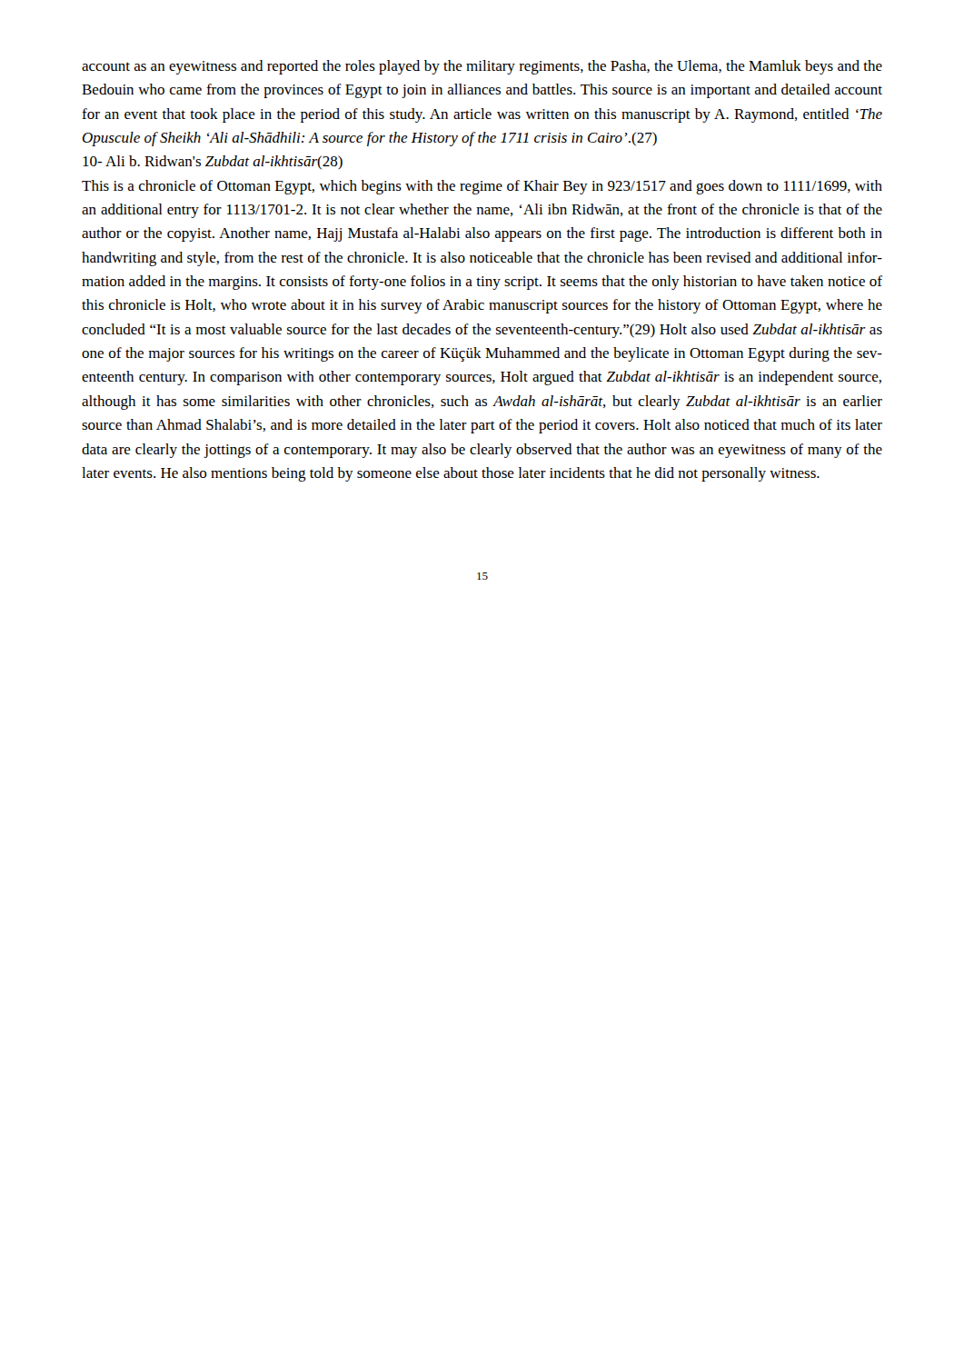account as an eyewitness and reported the roles played by the military regiments, the Pasha, the Ulema, the Mamluk beys and the Bedouin who came from the provinces of Egypt to join in alliances and battles. This source is an important and detailed account for an event that took place in the period of this study. An article was written on this manuscript by A. Raymond, entitled ‘The Opuscule of Sheikh ‘Ali al-Shādhili: A source for the History of the 1711 crisis in Cairo’.(27)
10- Ali b. Ridwan's Zubdat al-ikhtisār(28)
This is a chronicle of Ottoman Egypt, which begins with the regime of Khair Bey in 923/1517 and goes down to 1111/1699, with an additional entry for 1113/1701-2. It is not clear whether the name, ‘Ali ibn Ridwān, at the front of the chronicle is that of the author or the copyist. Another name, Hajj Mustafa al-Halabi also appears on the first page. The introduction is different both in handwriting and style, from the rest of the chronicle. It is also noticeable that the chronicle has been revised and additional information added in the margins. It consists of forty-one folios in a tiny script. It seems that the only historian to have taken notice of this chronicle is Holt, who wrote about it in his survey of Arabic manuscript sources for the history of Ottoman Egypt, where he concluded “It is a most valuable source for the last decades of the seventeenth-century.”(29) Holt also used Zubdat al-ikhtisār as one of the major sources for his writings on the career of Küçük Muhammed and the beylicate in Ottoman Egypt during the seventeenth century. In comparison with other contemporary sources, Holt argued that Zubdat al-ikhtisār is an independent source, although it has some similarities with other chronicles, such as Awdah al-ishārāt, but clearly Zubdat al-ikhtisār is an earlier source than Ahmad Shalabi’s, and is more detailed in the later part of the period it covers. Holt also noticed that much of its later data are clearly the jottings of a contemporary. It may also be clearly observed that the author was an eyewitness of many of the later events. He also mentions being told by someone else about those later incidents that he did not personally witness.
15